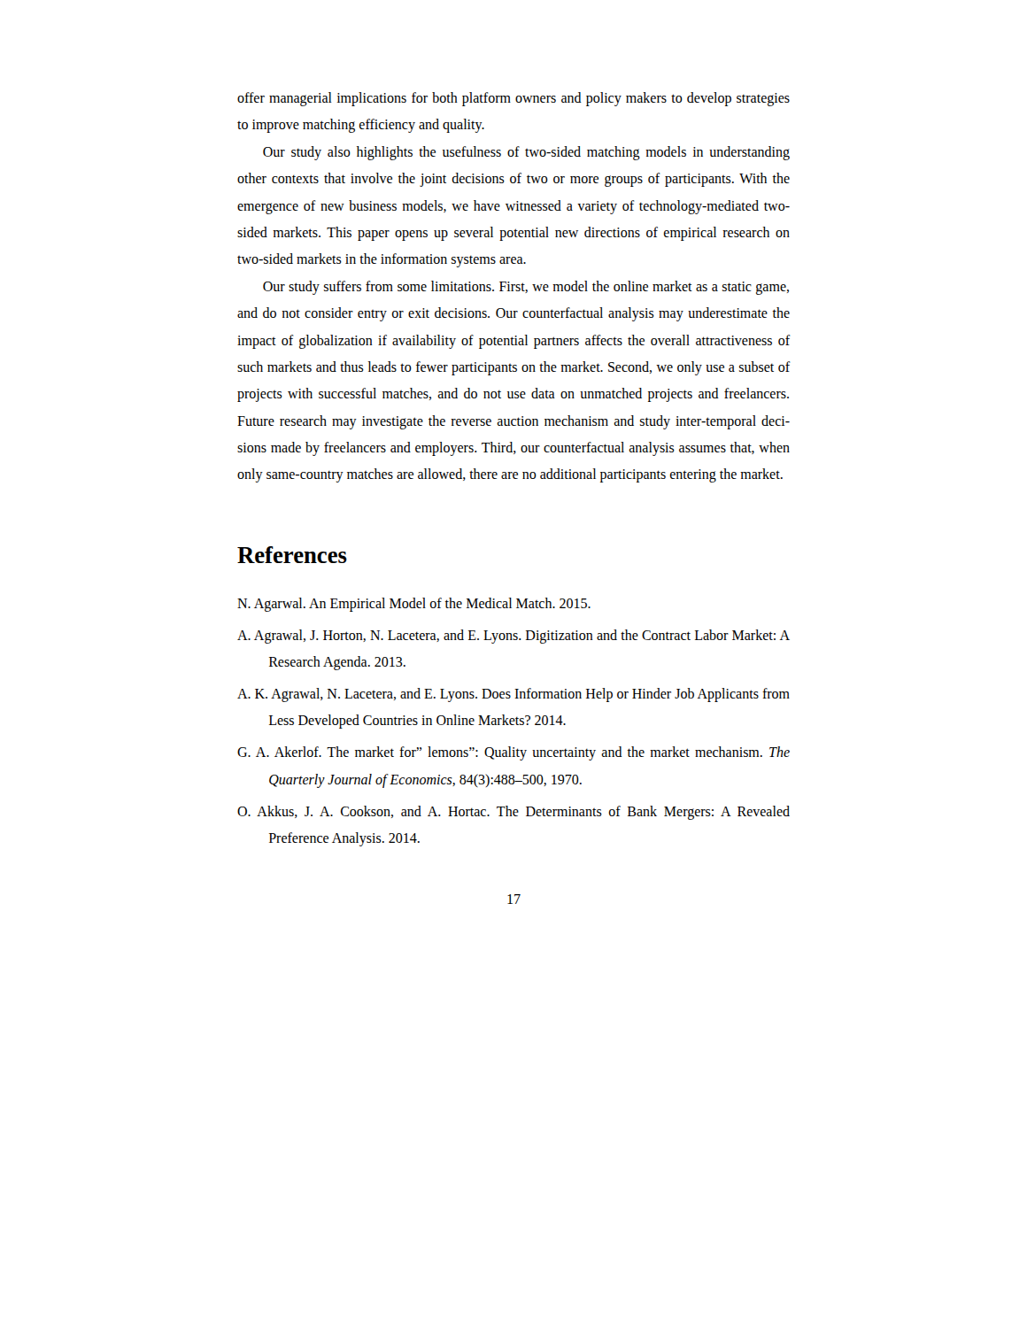offer managerial implications for both platform owners and policy makers to develop strategies to improve matching efficiency and quality.
Our study also highlights the usefulness of two-sided matching models in understanding other contexts that involve the joint decisions of two or more groups of participants. With the emergence of new business models, we have witnessed a variety of technology-mediated two-sided markets. This paper opens up several potential new directions of empirical research on two-sided markets in the information systems area.
Our study suffers from some limitations. First, we model the online market as a static game, and do not consider entry or exit decisions. Our counterfactual analysis may underestimate the impact of globalization if availability of potential partners affects the overall attractiveness of such markets and thus leads to fewer participants on the market. Second, we only use a subset of projects with successful matches, and do not use data on unmatched projects and freelancers. Future research may investigate the reverse auction mechanism and study inter-temporal decisions made by freelancers and employers. Third, our counterfactual analysis assumes that, when only same-country matches are allowed, there are no additional participants entering the market.
References
N. Agarwal. An Empirical Model of the Medical Match. 2015.
A. Agrawal, J. Horton, N. Lacetera, and E. Lyons. Digitization and the Contract Labor Market: A Research Agenda. 2013.
A. K. Agrawal, N. Lacetera, and E. Lyons. Does Information Help or Hinder Job Applicants from Less Developed Countries in Online Markets? 2014.
G. A. Akerlof. The market for” lemons”: Quality uncertainty and the market mechanism. The Quarterly Journal of Economics, 84(3):488–500, 1970.
O. Akkus, J. A. Cookson, and A. Hortac. The Determinants of Bank Mergers: A Revealed Preference Analysis. 2014.
17